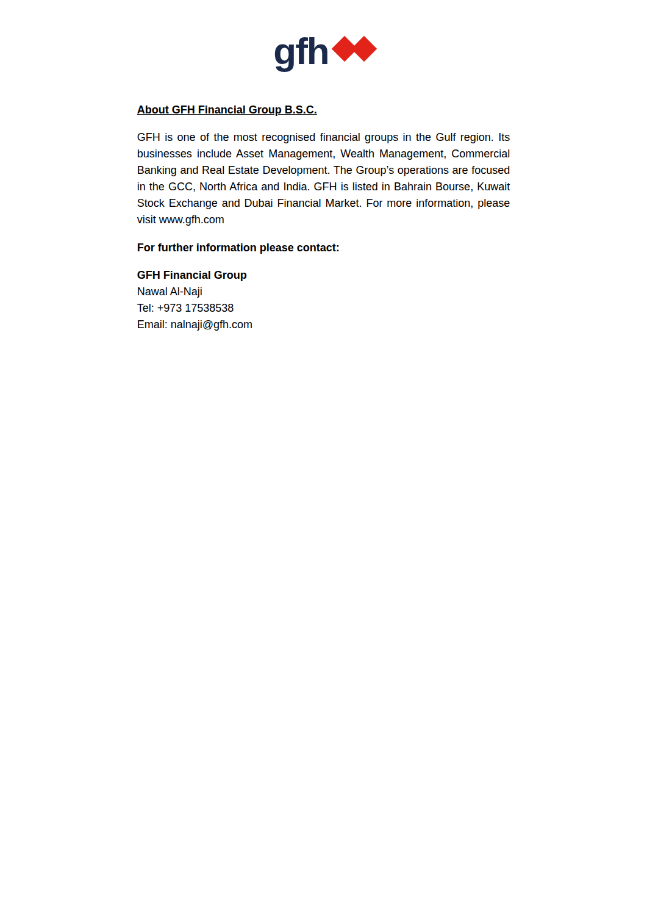gfh
About GFH Financial Group B.S.C.
GFH is one of the most recognised financial groups in the Gulf region. Its businesses include Asset Management, Wealth Management, Commercial Banking and Real Estate Development. The Group’s operations are focused in the GCC, North Africa and India. GFH is listed in Bahrain Bourse, Kuwait Stock Exchange and Dubai Financial Market. For more information, please visit www.gfh.com
For further information please contact:
GFH Financial Group
Nawal Al-Naji
Tel: +973 17538538
Email: nalnaji@gfh.com